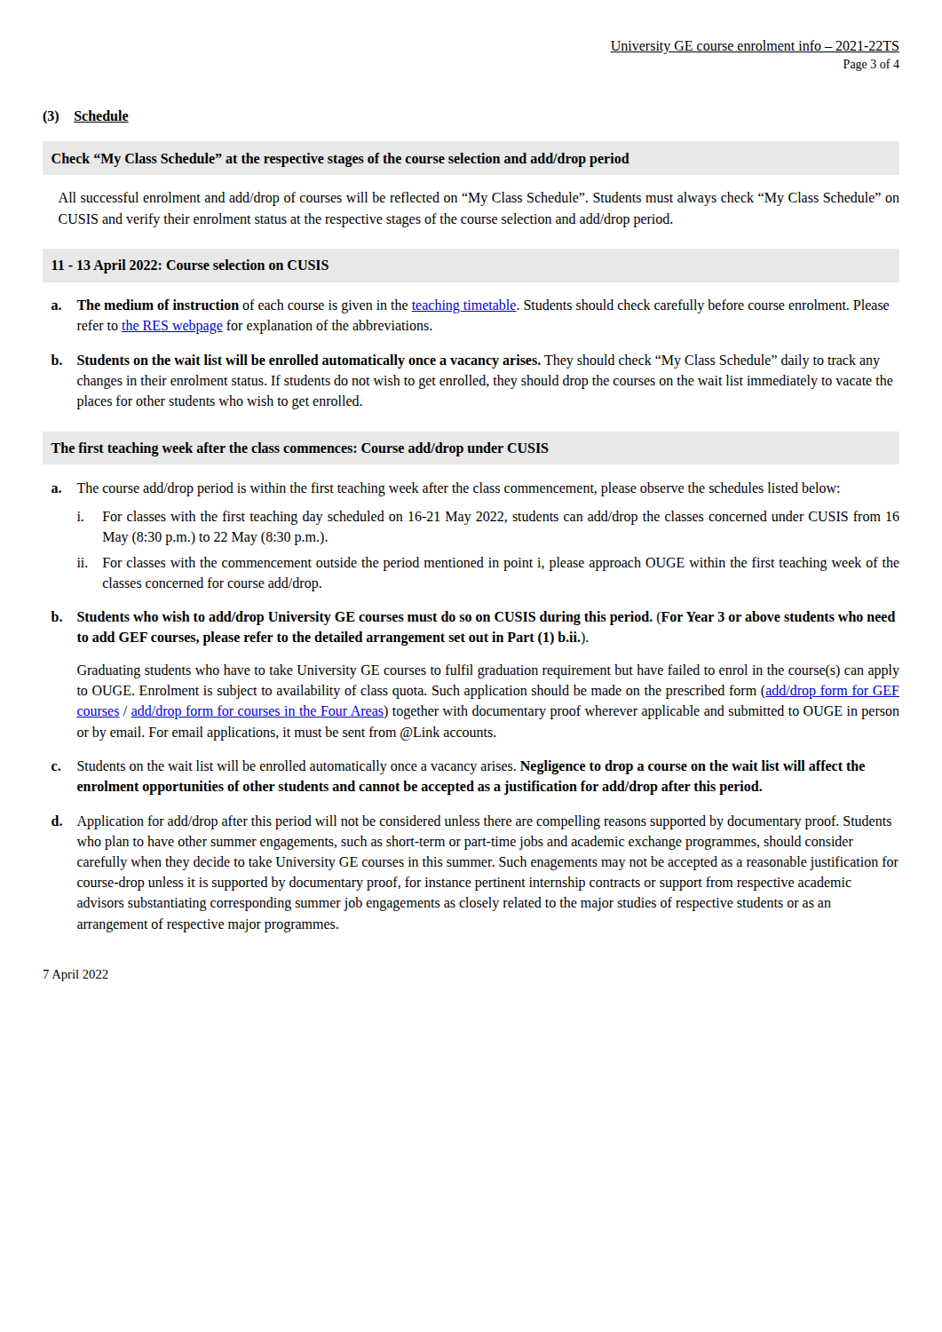University GE course enrolment info – 2021-22TS Page 3 of 4
(3) Schedule
Check “My Class Schedule” at the respective stages of the course selection and add/drop period
All successful enrolment and add/drop of courses will be reflected on “My Class Schedule”. Students must always check “My Class Schedule” on CUSIS and verify their enrolment status at the respective stages of the course selection and add/drop period.
11 - 13 April 2022: Course selection on CUSIS
a. The medium of instruction of each course is given in the teaching timetable. Students should check carefully before course enrolment. Please refer to the RES webpage for explanation of the abbreviations.
b. Students on the wait list will be enrolled automatically once a vacancy arises. They should check “My Class Schedule” daily to track any changes in their enrolment status. If students do not wish to get enrolled, they should drop the courses on the wait list immediately to vacate the places for other students who wish to get enrolled.
The first teaching week after the class commences: Course add/drop under CUSIS
a. The course add/drop period is within the first teaching week after the class commencement, please observe the schedules listed below:
i. For classes with the first teaching day scheduled on 16-21 May 2022, students can add/drop the classes concerned under CUSIS from 16 May (8:30 p.m.) to 22 May (8:30 p.m.).
ii. For classes with the commencement outside the period mentioned in point i, please approach OUGE within the first teaching week of the classes concerned for course add/drop.
b. Students who wish to add/drop University GE courses must do so on CUSIS during this period. (For Year 3 or above students who need to add GEF courses, please refer to the detailed arrangement set out in Part (1) b.ii.).
Graduating students who have to take University GE courses to fulfil graduation requirement but have failed to enrol in the course(s) can apply to OUGE. Enrolment is subject to availability of class quota. Such application should be made on the prescribed form (add/drop form for GEF courses / add/drop form for courses in the Four Areas) together with documentary proof wherever applicable and submitted to OUGE in person or by email. For email applications, it must be sent from @Link accounts.
c. Students on the wait list will be enrolled automatically once a vacancy arises. Negligence to drop a course on the wait list will affect the enrolment opportunities of other students and cannot be accepted as a justification for add/drop after this period.
d. Application for add/drop after this period will not be considered unless there are compelling reasons supported by documentary proof. Students who plan to have other summer engagements, such as short-term or part-time jobs and academic exchange programmes, should consider carefully when they decide to take University GE courses in this summer. Such enagements may not be accepted as a reasonable justification for course-drop unless it is supported by documentary proof, for instance pertinent internship contracts or support from respective academic advisors substantiating corresponding summer job engagements as closely related to the major studies of respective students or as an arrangement of respective major programmes.
7 April 2022